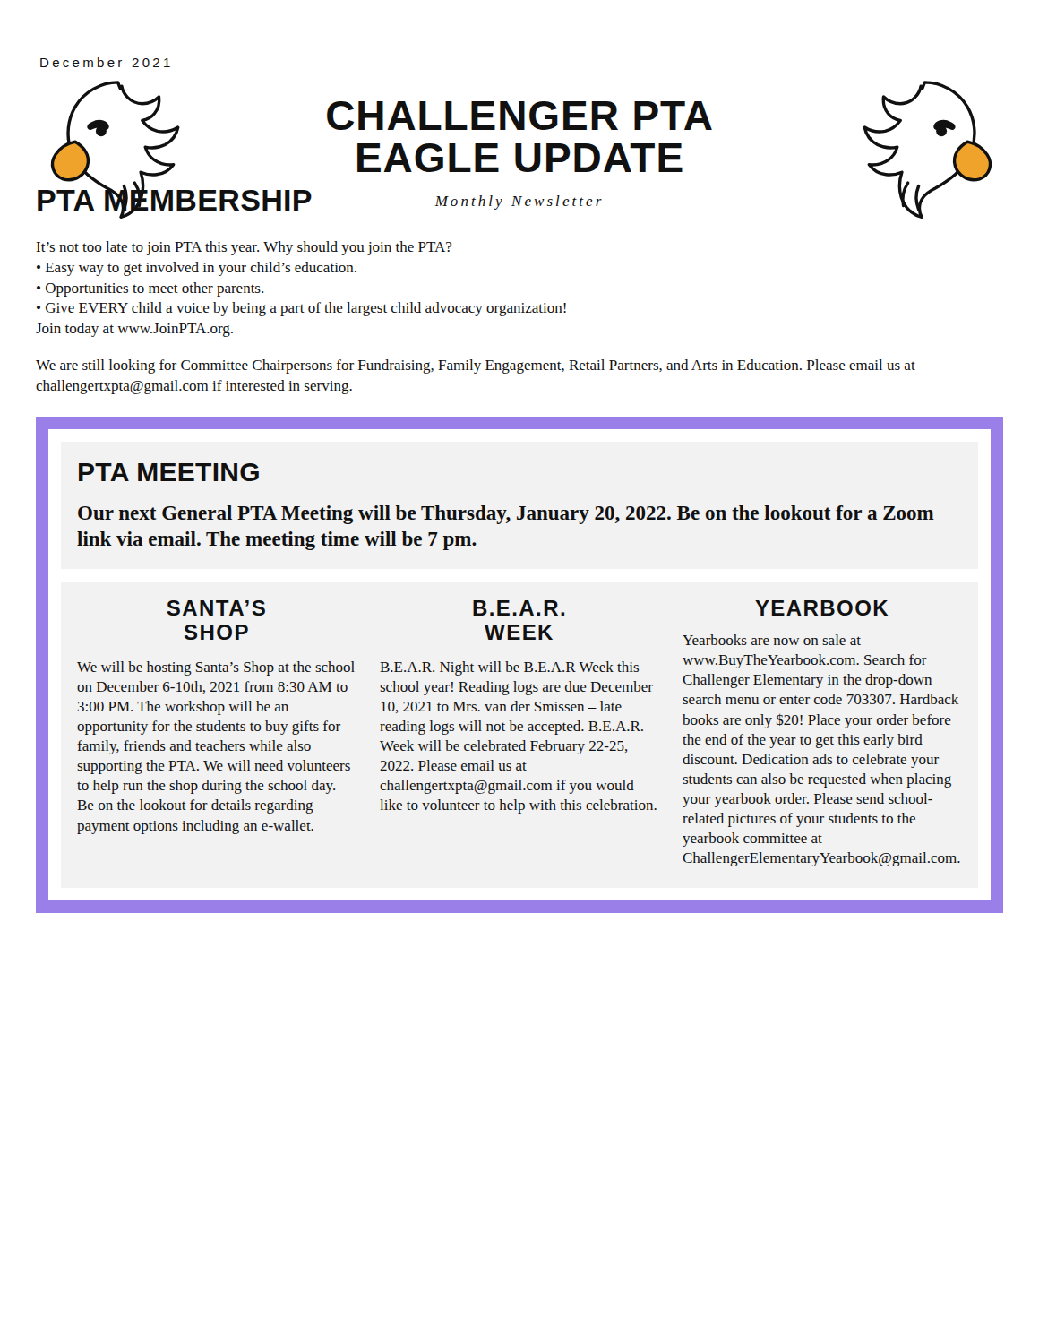December 2021
Challenger PTA
Eagle Update
Monthly Newsletter
PTA Membership
It’s not too late to join PTA this year. Why should you join the PTA?
Easy way to get involved in your child’s education.
Opportunities to meet other parents.
Give EVERY child a voice by being a part of the largest child advocacy organization!
Join today at www.JoinPTA.org.
We are still looking for Committee Chairpersons for Fundraising, Family Engagement, Retail Partners, and Arts in Education. Please email us at challengertxpta@gmail.com if interested in serving.
PTA Meeting
Our next General PTA Meeting will be Thursday, January 20, 2022. Be on the lookout for a Zoom link via email. The meeting time will be 7 pm.
Santa’s
Shop
We will be hosting Santa’s Shop at the school on December 6-10th, 2021 from 8:30 AM to 3:00 PM. The workshop will be an opportunity for the students to buy gifts for family, friends and teachers while also supporting the PTA. We will need volunteers to help run the shop during the school day. Be on the lookout for details regarding payment options including an e-wallet.
B.E.A.R.
Week
B.E.A.R. Night will be B.E.A.R Week this school year! Reading logs are due December 10, 2021 to Mrs. van der Smissen – late reading logs will not be accepted. B.E.A.R. Week will be celebrated February 22-25, 2022. Please email us at challengertxpta@gmail.com if you would like to volunteer to help with this celebration.
Yearbook
Yearbooks are now on sale at www.BuyTheYearbook.com. Search for Challenger Elementary in the drop-down search menu or enter code 703307. Hardback books are only $20! Place your order before the end of the year to get this early bird discount. Dedication ads to celebrate your students can also be requested when placing your yearbook order. Please send school-related pictures of your students to the yearbook committee at ChallengerElementaryYearbook@gmail.com.